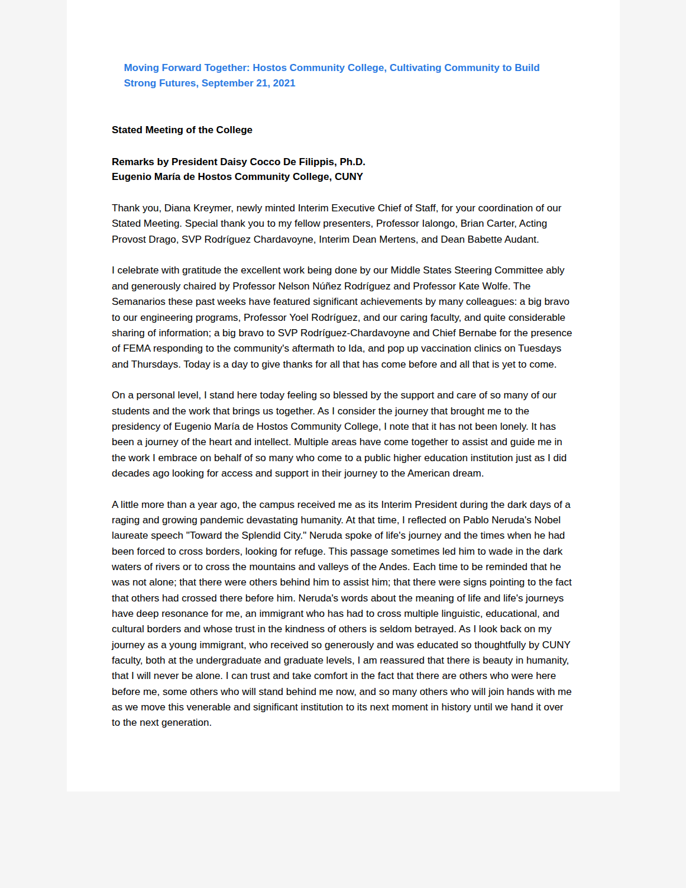Moving Forward Together: Hostos Community College, Cultivating Community to Build Strong Futures, September 21, 2021
Stated Meeting of the College
Remarks by President Daisy Cocco De Filippis, Ph.D.
Eugenio María de Hostos Community College, CUNY
Thank you, Diana Kreymer, newly minted Interim Executive Chief of Staff, for your coordination of our Stated Meeting. Special thank you to my fellow presenters, Professor Ialongo, Brian Carter, Acting Provost Drago, SVP Rodríguez Chardavoyne, Interim Dean Mertens, and Dean Babette Audant.
I celebrate with gratitude the excellent work being done by our Middle States Steering Committee ably and generously chaired by Professor Nelson Núñez Rodríguez and Professor Kate Wolfe. The Semanarios these past weeks have featured significant achievements by many colleagues: a big bravo to our engineering programs, Professor Yoel Rodríguez, and our caring faculty, and quite considerable sharing of information; a big bravo to SVP Rodríguez-Chardavoyne and Chief Bernabe for the presence of FEMA responding to the community's aftermath to Ida, and pop up vaccination clinics on Tuesdays and Thursdays. Today is a day to give thanks for all that has come before and all that is yet to come.
On a personal level, I stand here today feeling so blessed by the support and care of so many of our students and the work that brings us together. As I consider the journey that brought me to the presidency of Eugenio María de Hostos Community College, I note that it has not been lonely. It has been a journey of the heart and intellect. Multiple areas have come together to assist and guide me in the work I embrace on behalf of so many who come to a public higher education institution just as I did decades ago looking for access and support in their journey to the American dream.
A little more than a year ago, the campus received me as its Interim President during the dark days of a raging and growing pandemic devastating humanity. At that time, I reflected on Pablo Neruda's Nobel laureate speech "Toward the Splendid City." Neruda spoke of life's journey and the times when he had been forced to cross borders, looking for refuge. This passage sometimes led him to wade in the dark waters of rivers or to cross the mountains and valleys of the Andes. Each time to be reminded that he was not alone; that there were others behind him to assist him; that there were signs pointing to the fact that others had crossed there before him. Neruda's words about the meaning of life and life's journeys have deep resonance for me, an immigrant who has had to cross multiple linguistic, educational, and cultural borders and whose trust in the kindness of others is seldom betrayed. As I look back on my journey as a young immigrant, who received so generously and was educated so thoughtfully by CUNY faculty, both at the undergraduate and graduate levels, I am reassured that there is beauty in humanity, that I will never be alone. I can trust and take comfort in the fact that there are others who were here before me, some others who will stand behind me now, and so many others who will join hands with me as we move this venerable and significant institution to its next moment in history until we hand it over to the next generation.